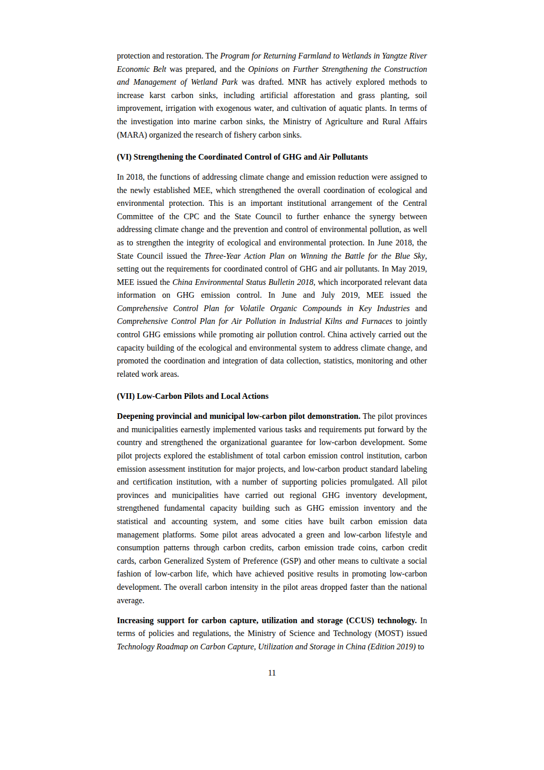protection and restoration. The Program for Returning Farmland to Wetlands in Yangtze River Economic Belt was prepared, and the Opinions on Further Strengthening the Construction and Management of Wetland Park was drafted. MNR has actively explored methods to increase karst carbon sinks, including artificial afforestation and grass planting, soil improvement, irrigation with exogenous water, and cultivation of aquatic plants. In terms of the investigation into marine carbon sinks, the Ministry of Agriculture and Rural Affairs (MARA) organized the research of fishery carbon sinks.
(VI) Strengthening the Coordinated Control of GHG and Air Pollutants
In 2018, the functions of addressing climate change and emission reduction were assigned to the newly established MEE, which strengthened the overall coordination of ecological and environmental protection. This is an important institutional arrangement of the Central Committee of the CPC and the State Council to further enhance the synergy between addressing climate change and the prevention and control of environmental pollution, as well as to strengthen the integrity of ecological and environmental protection. In June 2018, the State Council issued the Three-Year Action Plan on Winning the Battle for the Blue Sky, setting out the requirements for coordinated control of GHG and air pollutants. In May 2019, MEE issued the China Environmental Status Bulletin 2018, which incorporated relevant data information on GHG emission control. In June and July 2019, MEE issued the Comprehensive Control Plan for Volatile Organic Compounds in Key Industries and Comprehensive Control Plan for Air Pollution in Industrial Kilns and Furnaces to jointly control GHG emissions while promoting air pollution control. China actively carried out the capacity building of the ecological and environmental system to address climate change, and promoted the coordination and integration of data collection, statistics, monitoring and other related work areas.
(VII) Low-Carbon Pilots and Local Actions
Deepening provincial and municipal low-carbon pilot demonstration. The pilot provinces and municipalities earnestly implemented various tasks and requirements put forward by the country and strengthened the organizational guarantee for low-carbon development. Some pilot projects explored the establishment of total carbon emission control institution, carbon emission assessment institution for major projects, and low-carbon product standard labeling and certification institution, with a number of supporting policies promulgated. All pilot provinces and municipalities have carried out regional GHG inventory development, strengthened fundamental capacity building such as GHG emission inventory and the statistical and accounting system, and some cities have built carbon emission data management platforms. Some pilot areas advocated a green and low-carbon lifestyle and consumption patterns through carbon credits, carbon emission trade coins, carbon credit cards, carbon Generalized System of Preference (GSP) and other means to cultivate a social fashion of low-carbon life, which have achieved positive results in promoting low-carbon development. The overall carbon intensity in the pilot areas dropped faster than the national average.
Increasing support for carbon capture, utilization and storage (CCUS) technology. In terms of policies and regulations, the Ministry of Science and Technology (MOST) issued Technology Roadmap on Carbon Capture, Utilization and Storage in China (Edition 2019) to
11